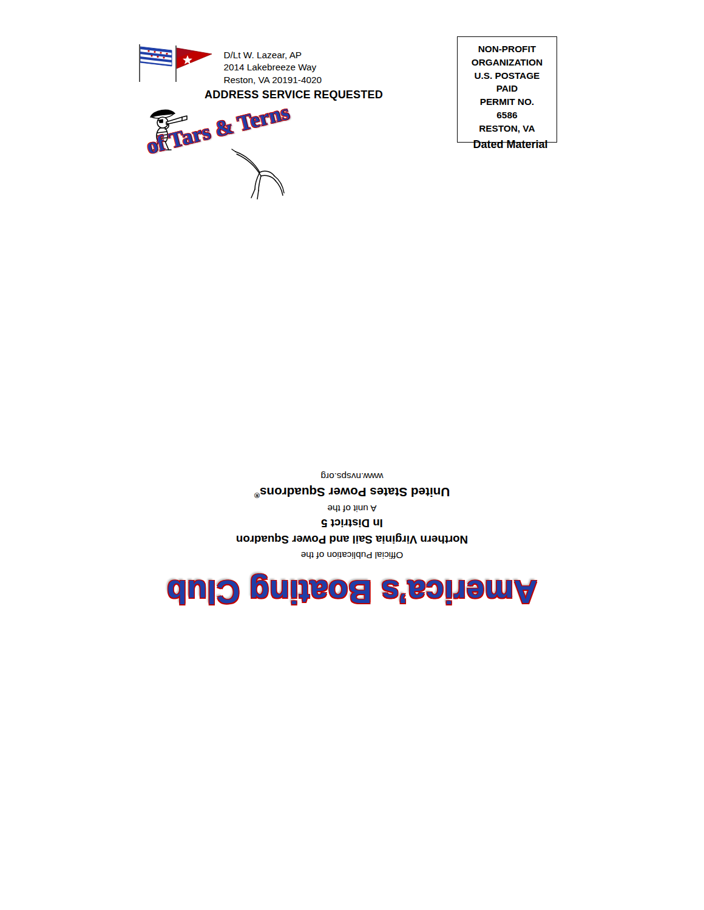D/Lt W. Lazear, AP
2014 Lakebreeze Way
Reston, VA 20191-4020
ADDRESS SERVICE REQUESTED
NON-PROFIT
ORGANIZATION
U.S. POSTAGE
PAID
PERMIT NO.
6586
RESTON, VA
Dated Material
of Tars & Terns
America’s Boating Club
Official Publication of the
Northern Virginia Sail and Power Squadron
In District 5
A unit of the
United States Power Squadrons®
www.nvsps.org